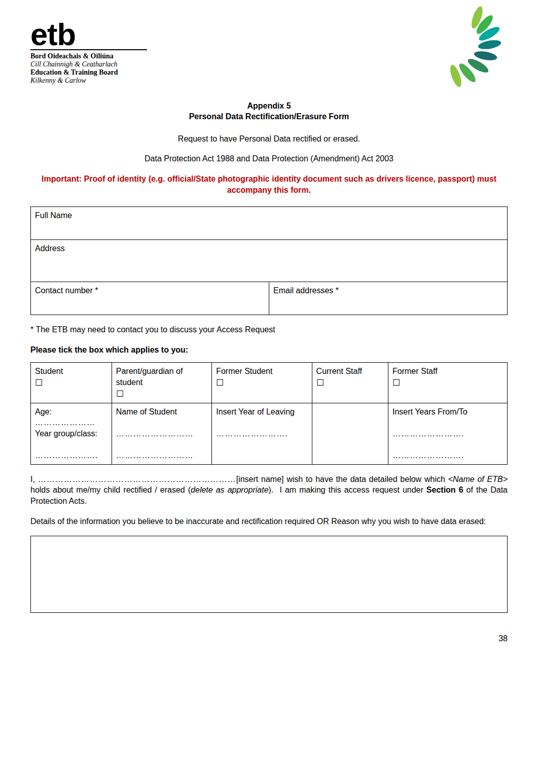etb
Bord Oideachais & Oiliúna Cill Chainnigh & Ceatharlach Education & Training Board Kilkenny & Carlow
Appendix 5
Personal Data Rectification/Erasure Form
Request to have Personal Data rectified or erased.
Data Protection Act 1988 and Data Protection (Amendment) Act 2003
Important: Proof of identity (e.g. official/State photographic identity document such as drivers licence, passport) must accompany this form.
| Full Name |
| Address |
| Contact number * | Email addresses * |
* The ETB may need to contact you to discuss your Access Request
Please tick the box which applies to you:
| Student ☐ | Parent/guardian of student ☐ | Former Student ☐ | Current Staff ☐ | Former Staff ☐ |
| Age: ………………… Year group/class: …………………. | Name of Student ……………………… ……………………… | Insert Year of Leaving ……………………. | | Insert Years From/To ……………………. ……………………. |
I, ……………………………………………………………[insert name] wish to have the data detailed below which <Name of ETB> holds about me/my child rectified / erased (delete as appropriate). I am making this access request under Section 6 of the Data Protection Acts.
Details of the information you believe to be inaccurate and rectification required OR Reason why you wish to have data erased:
38